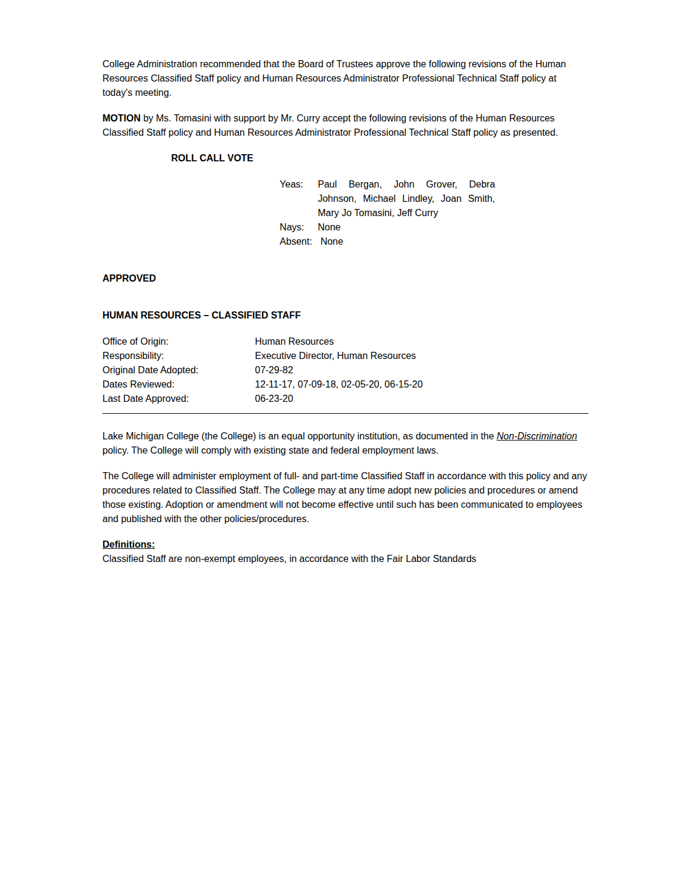College Administration recommended that the Board of Trustees approve the following revisions of the Human Resources Classified Staff policy and Human Resources Administrator Professional Technical Staff policy at today's meeting.
MOTION by Ms. Tomasini with support by Mr. Curry accept the following revisions of the Human Resources Classified Staff policy and Human Resources Administrator Professional Technical Staff policy as presented.
ROLL CALL VOTE
| Yeas: | Paul Bergan, John Grover, Debra Johnson, Michael Lindley, Joan Smith, Mary Jo Tomasini, Jeff Curry |
| Nays: | None |
| Absent: | None |
APPROVED
HUMAN RESOURCES – CLASSIFIED STAFF
| Office of Origin: | Human Resources |
| Responsibility: | Executive Director, Human Resources |
| Original Date Adopted: | 07-29-82 |
| Dates Reviewed: | 12-11-17, 07-09-18, 02-05-20, 06-15-20 |
| Last Date Approved: | 06-23-20 |
Lake Michigan College (the College) is an equal opportunity institution, as documented in the Non-Discrimination policy. The College will comply with existing state and federal employment laws.
The College will administer employment of full- and part-time Classified Staff in accordance with this policy and any procedures related to Classified Staff. The College may at any time adopt new policies and procedures or amend those existing. Adoption or amendment will not become effective until such has been communicated to employees and published with the other policies/procedures.
Definitions:
Classified Staff are non-exempt employees, in accordance with the Fair Labor Standards